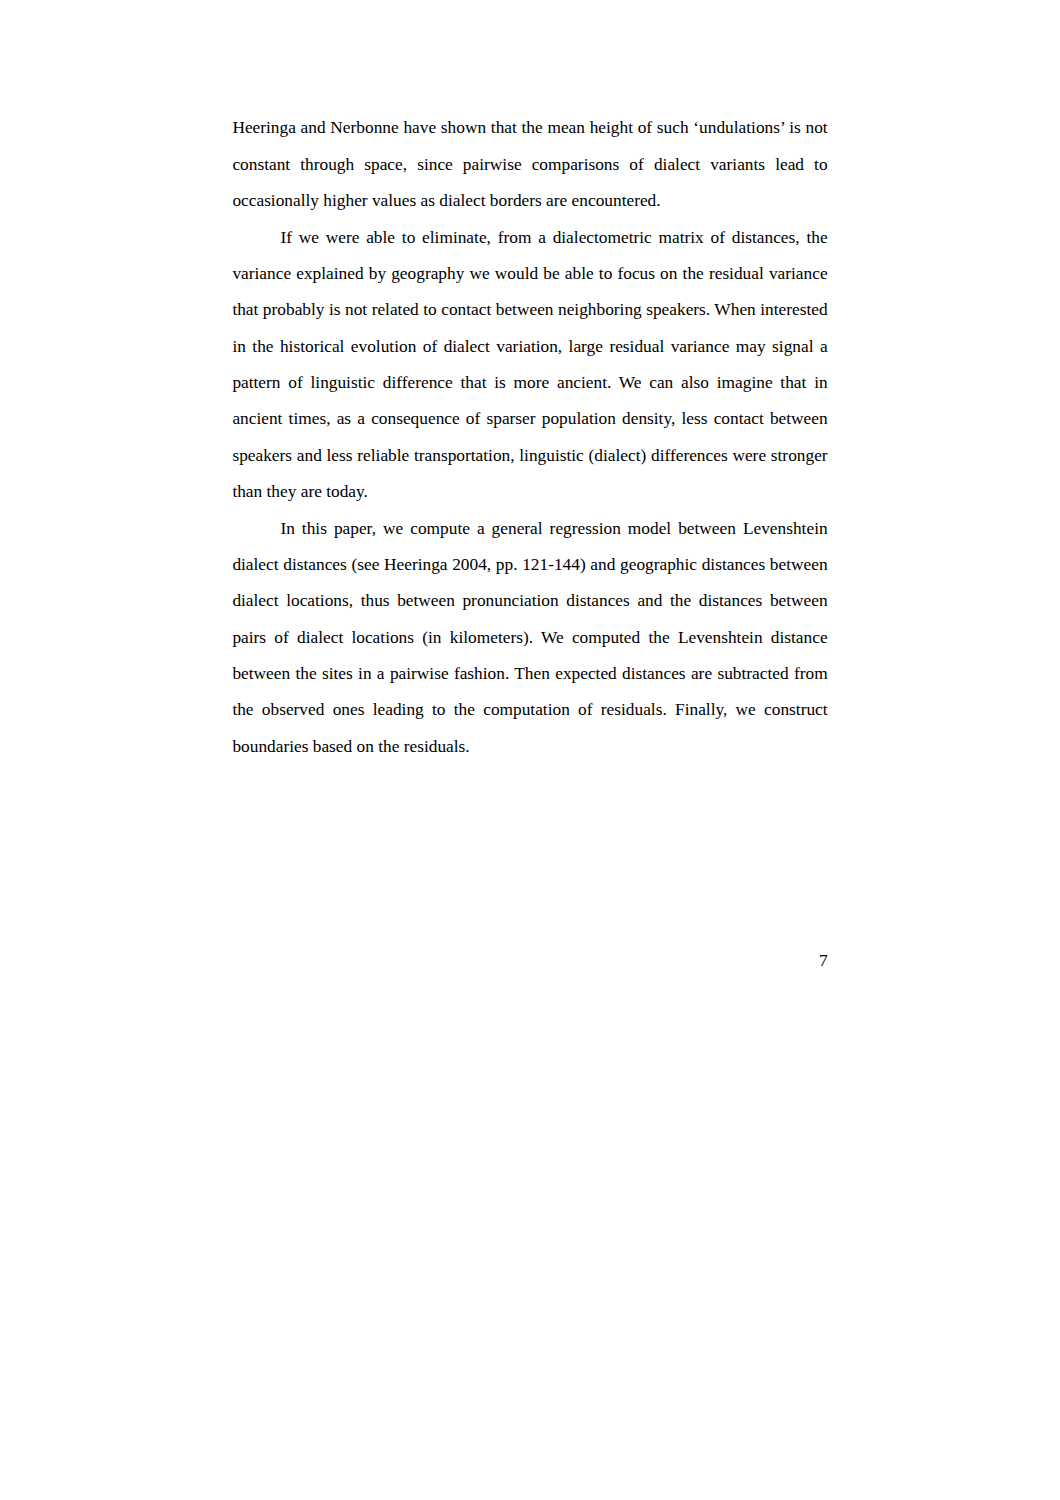Heeringa and Nerbonne have shown that the mean height of such ‘undulations’ is not constant through space, since pairwise comparisons of dialect variants lead to occasionally higher values as dialect borders are encountered.
If we were able to eliminate, from a dialectometric matrix of distances, the variance explained by geography we would be able to focus on the residual variance that probably is not related to contact between neighboring speakers. When interested in the historical evolution of dialect variation, large residual variance may signal a pattern of linguistic difference that is more ancient. We can also imagine that in ancient times, as a consequence of sparser population density, less contact between speakers and less reliable transportation, linguistic (dialect) differences were stronger than they are today.
In this paper, we compute a general regression model between Levenshtein dialect distances (see Heeringa 2004, pp. 121-144) and geographic distances between dialect locations, thus between pronunciation distances and the distances between pairs of dialect locations (in kilometers). We computed the Levenshtein distance between the sites in a pairwise fashion. Then expected distances are subtracted from the observed ones leading to the computation of residuals. Finally, we construct boundaries based on the residuals.
7